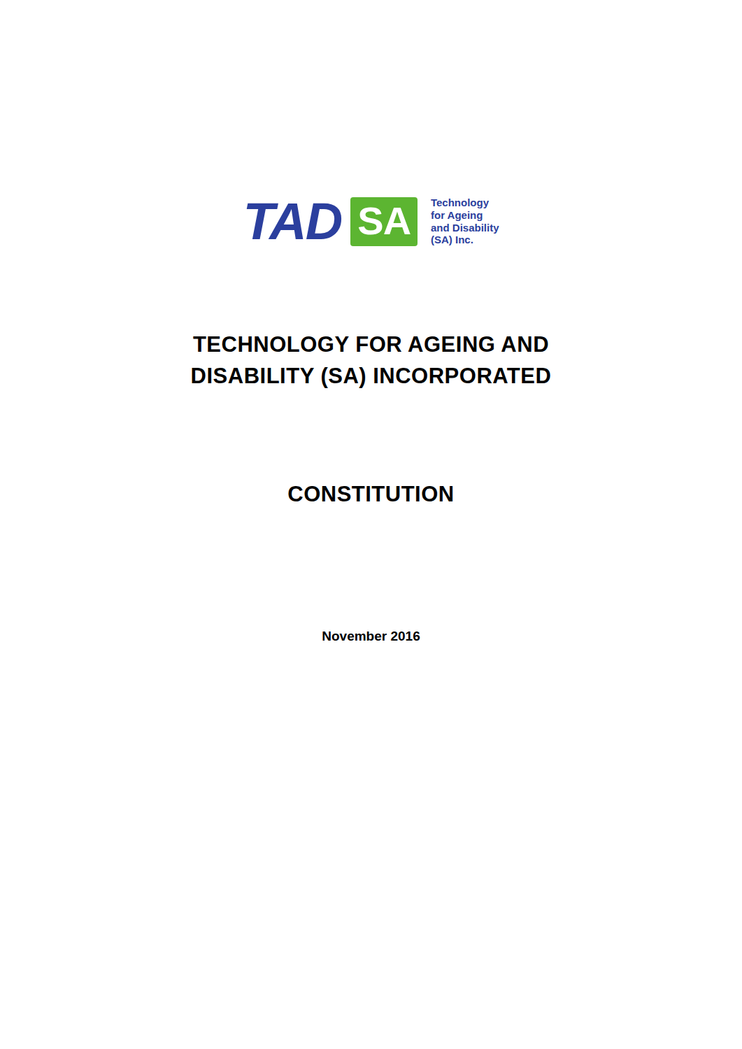TAD SA Technology
for Ageing
and Disability
(SA) Inc.
Technology for Ageing and
Disability (SA) Incorporated
Constitution
November 2016